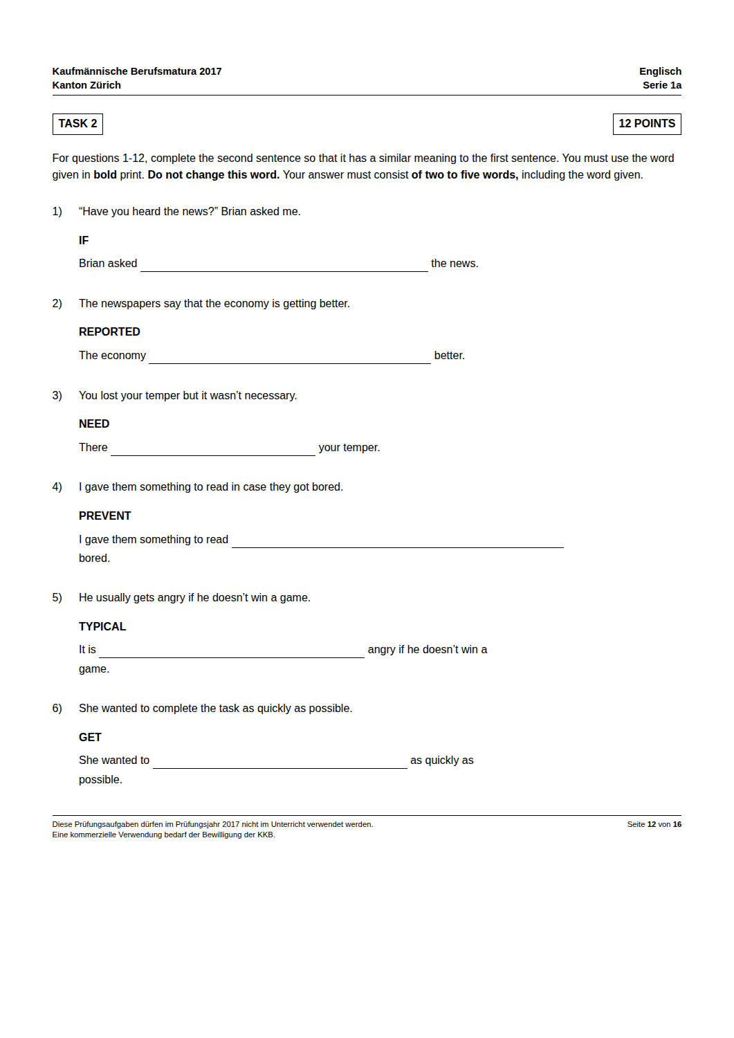Kaufmännische Berufsmatura 2017
Kanton Zürich
Englisch
Serie 1a
TASK 2 12 POINTS
For questions 1-12, complete the second sentence so that it has a similar meaning to the first sentence. You must use the word given in bold print. Do not change this word. Your answer must consist of two to five words, including the word given.
“Have you heard the news?” Brian asked me.
IF
Brian asked the news.
The newspapers say that the economy is getting better.
REPORTED
The economy better.
You lost your temper but it wasn’t necessary.
NEED
There your temper.
I gave them something to read in case they got bored.
PREVENT
I gave them something to read
bored.
He usually gets angry if he doesn’t win a game.
TYPICAL
It is angry if he doesn’t win a
game.
She wanted to complete the task as quickly as possible.
GET
She wanted to as quickly as
possible.
Diese Prüfungsaufgaben dürfen im Prüfungsjahr 2017 nicht im Unterricht verwendet werden.
Eine kommerzielle Verwendung bedarf der Bewilligung der KKB.
Seite 12 von 16